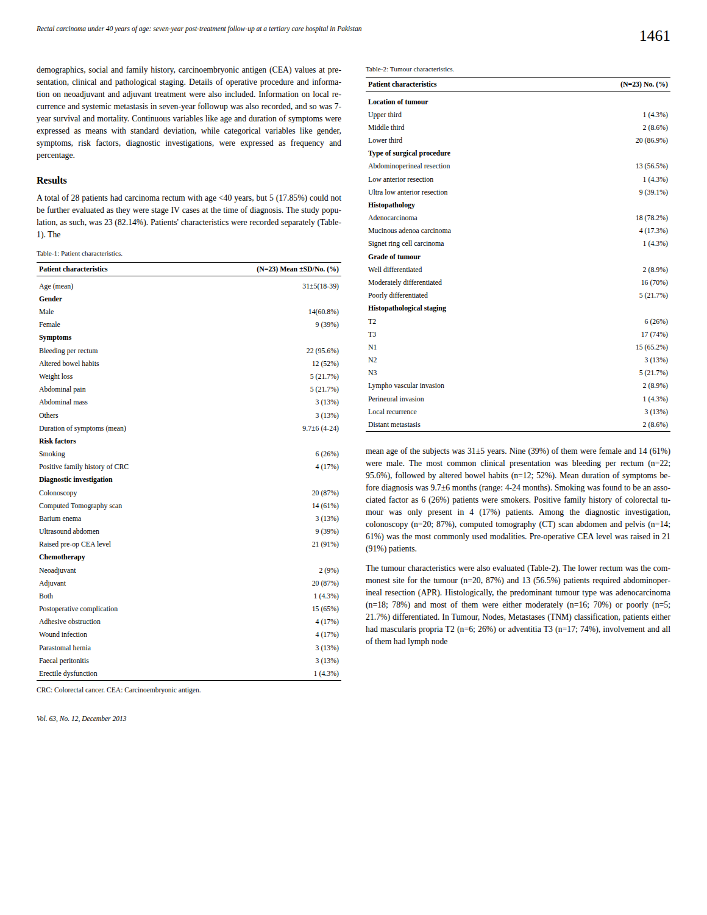Rectal carcinoma under 40 years of age: seven-year post-treatment follow-up at a tertiary care hospital in Pakistan
1461
demographics, social and family history, carcinoembryonic antigen (CEA) values at presentation, clinical and pathological staging. Details of operative procedure and information on neoadjuvant and adjuvant treatment were also included. Information on local recurrence and systemic metastasis in seven-year followup was also recorded, and so was 7-year survival and mortality. Continuous variables like age and duration of symptoms were expressed as means with standard deviation, while categorical variables like gender, symptoms, risk factors, diagnostic investigations, were expressed as frequency and percentage.
Results
A total of 28 patients had carcinoma rectum with age <40 years, but 5 (17.85%) could not be further evaluated as they were stage IV cases at the time of diagnosis. The study population, as such, was 23 (82.14%). Patients' characteristics were recorded separately (Table-1). The
Table-1: Patient characteristics.
| Patient characteristics | (N=23) Mean ±SD/No. (%) |
| --- | --- |
| Age (mean) | 31±5(18-39) |
| Gender | |
| Male | 14(60.8%) |
| Female | 9 (39%) |
| Symptoms | |
| Bleeding per rectum | 22 (95.6%) |
| Altered bowel habits | 12 (52%) |
| Weight loss | 5 (21.7%) |
| Abdominal pain | 5 (21.7%) |
| Abdominal mass | 3 (13%) |
| Others | 3 (13%) |
| Duration of symptoms (mean) | 9.7±6 (4-24) |
| Risk factors | |
| Smoking | 6 (26%) |
| Positive family history of CRC | 4 (17%) |
| Diagnostic investigation | |
| Colonoscopy | 20 (87%) |
| Computed Tomography scan | 14 (61%) |
| Barium enema | 3 (13%) |
| Ultrasound abdomen | 9 (39%) |
| Raised pre-op CEA level | 21 (91%) |
| Chemotherapy | |
| Neoadjuvant | 2 (9%) |
| Adjuvant | 20 (87%) |
| Both | 1 (4.3%) |
| Postoperative complication | 15 (65%) |
| Adhesive obstruction | 4 (17%) |
| Wound infection | 4 (17%) |
| Parastomal hernia | 3 (13%) |
| Faecal peritonitis | 3 (13%) |
| Erectile dysfunction | 1 (4.3%) |
CRC: Colorectal cancer. CEA: Carcinoembryonic antigen.
Table-2: Tumour characteristics.
| Patient characteristics | (N=23) No. (%) |
| --- | --- |
| Location of tumour | |
| Upper third | 1 (4.3%) |
| Middle third | 2 (8.6%) |
| Lower third | 20 (86.9%) |
| Type of surgical procedure | |
| Abdominoperineal resection | 13 (56.5%) |
| Low anterior resection | 1 (4.3%) |
| Ultra low anterior resection | 9 (39.1%) |
| Histopathology | |
| Adenocarcinoma | 18 (78.2%) |
| Mucinous adenoa carcinoma | 4 (17.3%) |
| Signet ring cell carcinoma | 1 (4.3%) |
| Grade of tumour | |
| Well differentiated | 2 (8.9%) |
| Moderately differentiated | 16 (70%) |
| Poorly differentiated | 5 (21.7%) |
| Histopathological staging | |
| T2 | 6 (26%) |
| T3 | 17 (74%) |
| N1 | 15 (65.2%) |
| N2 | 3 (13%) |
| N3 | 5 (21.7%) |
| Lympho vascular invasion | 2 (8.9%) |
| Perineural invasion | 1 (4.3%) |
| Local recurrence | 3 (13%) |
| Distant metastasis | 2 (8.6%) |
mean age of the subjects was 31±5 years. Nine (39%) of them were female and 14 (61%) were male. The most common clinical presentation was bleeding per rectum (n=22; 95.6%), followed by altered bowel habits (n=12; 52%). Mean duration of symptoms before diagnosis was 9.7±6 months (range: 4-24 months). Smoking was found to be an associated factor as 6 (26%) patients were smokers. Positive family history of colorectal tumour was only present in 4 (17%) patients. Among the diagnostic investigation, colonoscopy (n=20; 87%), computed tomography (CT) scan abdomen and pelvis (n=14; 61%) was the most commonly used modalities. Pre-operative CEA level was raised in 21 (91%) patients.
The tumour characteristics were also evaluated (Table-2). The lower rectum was the commonest site for the tumour (n=20, 87%) and 13 (56.5%) patients required abdominoperineal resection (APR). Histologically, the predominant tumour type was adenocarcinoma (n=18; 78%) and most of them were either moderately (n=16; 70%) or poorly (n=5; 21.7%) differentiated. In Tumour, Nodes, Metastases (TNM) classification, patients either had mascularis propria T2 (n=6; 26%) or adventitia T3 (n=17; 74%), involvement and all of them had lymph node
Vol. 63, No. 12, December 2013